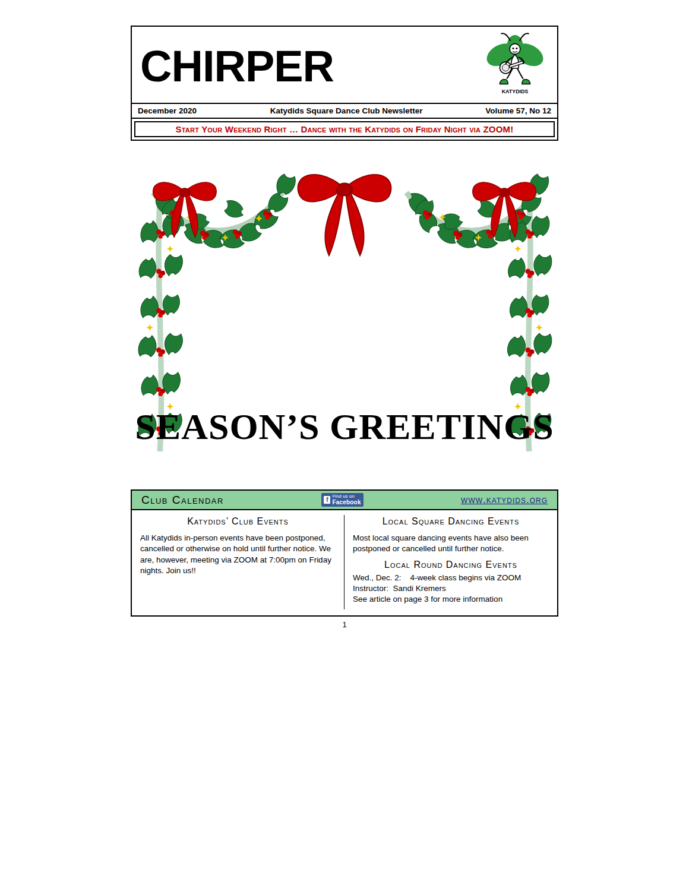CHIRPER
KATYDIDS
December 2020 Katydids Square Dance Club Newsletter Volume 57, No 12
Start Your Weekend Right … Dance with the Katydids on Friday Night via ZOOM!
Season’s Greetings
Club Calendar f Find us onFacebook www.katydids.org
Katydids’ Club Events
All Katydids in-person events have been postponed, cancelled or otherwise on hold until further notice. We are, however, meeting via ZOOM at 7:00pm on Friday nights. Join us!!
Local Square Dancing Events
Most local square dancing events have also been postponed or cancelled until further notice.
Local Round Dancing Events
Wed., Dec. 2: 4-week class begins via ZOOM
Instructor: Sandi Kremers
See article on page 3 for more information
1